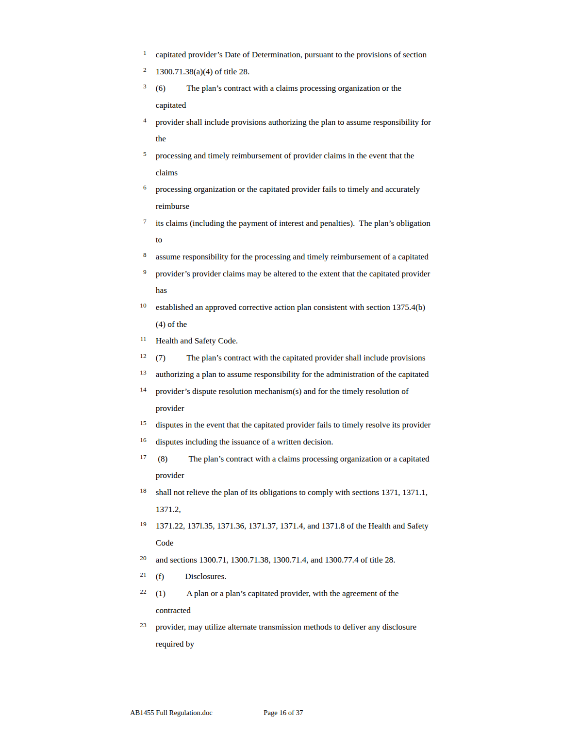capitated provider’s Date of Determination, pursuant to the provisions of section
1300.71.38(a)(4) of title 28.
(6) The plan’s contract with a claims processing organization or the capitated
provider shall include provisions authorizing the plan to assume responsibility for the
processing and timely reimbursement of provider claims in the event that the claims
processing organization or the capitated provider fails to timely and accurately reimburse
its claims (including the payment of interest and penalties). The plan’s obligation to
assume responsibility for the processing and timely reimbursement of a capitated
provider’s provider claims may be altered to the extent that the capitated provider has
established an approved corrective action plan consistent with section 1375.4(b)(4) of the
Health and Safety Code.
(7) The plan’s contract with the capitated provider shall include provisions
authorizing a plan to assume responsibility for the administration of the capitated
provider’s dispute resolution mechanism(s) and for the timely resolution of provider
disputes in the event that the capitated provider fails to timely resolve its provider
disputes including the issuance of a written decision.
(8) The plan’s contract with a claims processing organization or a capitated provider
shall not relieve the plan of its obligations to comply with sections 1371, 1371.1, 1371.2,
1371.22, 137l.35, 1371.36, 1371.37, 1371.4, and 1371.8 of the Health and Safety Code
and sections 1300.71, 1300.71.38, 1300.71.4, and 1300.77.4 of title 28.
(f) Disclosures.
(1) A plan or a plan’s capitated provider, with the agreement of the contracted
provider, may utilize alternate transmission methods to deliver any disclosure required by
AB1455 Full Regulation.doc Page 16 of 37